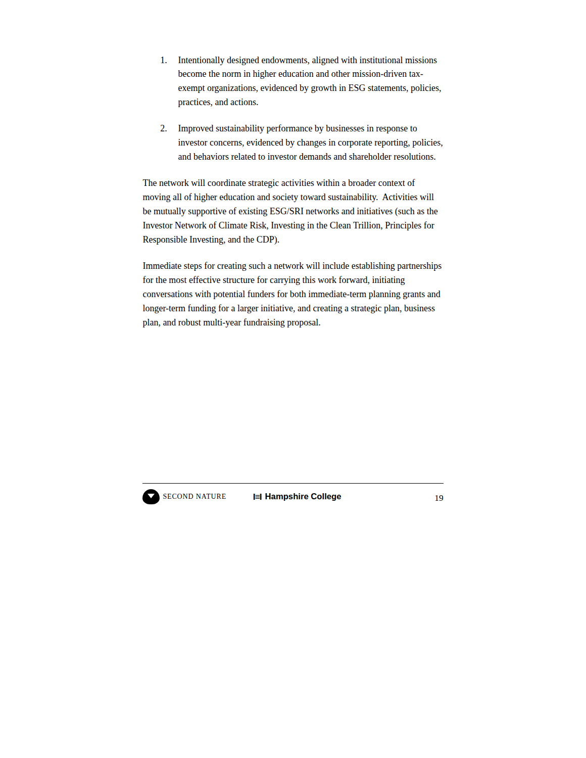Intentionally designed endowments, aligned with institutional missions become the norm in higher education and other mission-driven tax-exempt organizations, evidenced by growth in ESG statements, policies, practices, and actions.
Improved sustainability performance by businesses in response to investor concerns, evidenced by changes in corporate reporting, policies, and behaviors related to investor demands and shareholder resolutions.
The network will coordinate strategic activities within a broader context of moving all of higher education and society toward sustainability. Activities will be mutually supportive of existing ESG/SRI networks and initiatives (such as the Investor Network of Climate Risk, Investing in the Clean Trillion, Principles for Responsible Investing, and the CDP).
Immediate steps for creating such a network will include establishing partnerships for the most effective structure for carrying this work forward, initiating conversations with potential funders for both immediate-term planning grants and longer-term funding for a larger initiative, and creating a strategic plan, business plan, and robust multi-year fundraising proposal.
SECOND NATURE
I≡I
Hampshire College
19